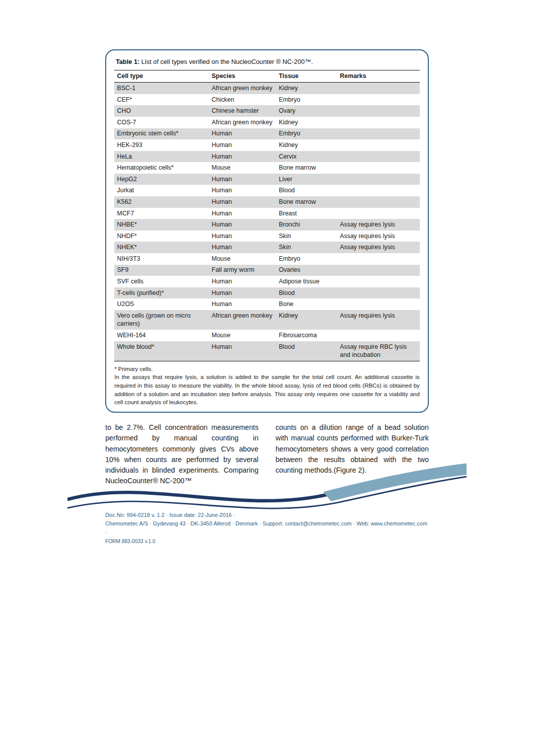Table 1: List of cell types verified on the NucleoCounter ® NC-200™.
| Cell type | Species | Tissue | Remarks |
| --- | --- | --- | --- |
| BSC-1 | African green monkey | Kidney | |
| CEF* | Chicken | Embryo | |
| CHO | Chinese hamster | Ovary | |
| COS-7 | African green monkey | Kidney | |
| Embryonic stem cells* | Human | Embryo | |
| HEK-293 | Human | Kidney | |
| HeLa | Human | Cervix | |
| Hematopoietic cells* | Mouse | Bone marrow | |
| HepG2 | Human | Liver | |
| Jurkat | Human | Blood | |
| K562 | Human | Bone marrow | |
| MCF7 | Human | Breast | |
| NHBE* | Human | Bronchi | Assay requires lysis |
| NHDF* | Human | Skin | Assay requires lysis |
| NHEK* | Human | Skin | Assay requires lysis |
| NIH/3T3 | Mouse | Embryo | |
| SF9 | Fall army worm | Ovaries | |
| SVF cells | Human | Adipose tissue | |
| T-cells (purified)* | Human | Blood | |
| U2OS | Human | Bone | |
| Vero cells (grown on micro carriers) | African green monkey | Kidney | Assay requires lysis |
| WEHI-164 | Mouse | Fibrosarcoma | |
| Whole blood* | Human | Blood | Assay require RBC lysis and incubation |
* Primary cells.
In the assays that require lysis, a solution is added to the sample for the total cell count. An additional cassette is required in this assay to measure the viability. In the whole blood assay, lysis of red blood cells (RBCs) is obtained by addition of a solution and an incubation step before analysis. This assay only requires one cassette for a viability and cell count analysis of leukocytes.
to be 2.7%. Cell concentration measurements performed by manual counting in hemocytometers commonly gives CVs above 10% when counts are performed by several individuals in blinded experiments. Comparing NucleoCounter® NC-200™
counts on a dilution range of a bead solution with manual counts performed with Burker-Turk hemocytometers shows a very good correlation between the results obtained with the two counting methods.(Figure 2).
Doc.No: 994-0218 v. 1.2 · Issue date: 22-June-2016 ·
Chemometec A/S · Gydevang 43 · DK-3450 Allerod · Denmark · Support: contact@chemometec.com · Web: www.chemometec.com ·
FORM 883-0033 v.1.0